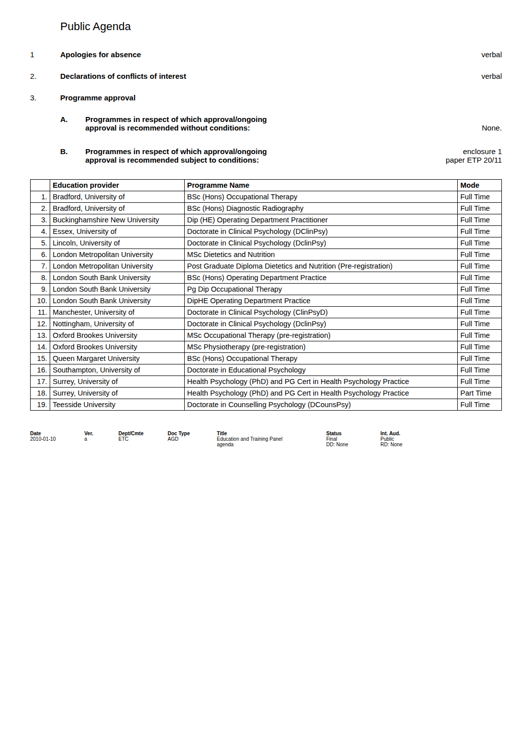Public Agenda
1
Apologies for absence
verbal
2.
Declarations of conflicts of interest
verbal
3.
Programme approval
A.
Programmes in respect of which approval/ongoing
approval is recommended without conditions:
None.
B.
Programmes in respect of which approval/ongoing
approval is recommended subject to conditions:
enclosure 1 paper ETP 20/11
| | Education provider | Programme Name | Mode |
| --- | --- | --- | --- |
| 1. | Bradford, University of | BSc (Hons) Occupational Therapy | Full Time |
| 2. | Bradford, University of | BSc (Hons) Diagnostic Radiography | Full Time |
| 3. | Buckinghamshire New University | Dip (HE) Operating Department Practitioner | Full Time |
| 4. | Essex, University of | Doctorate in Clinical Psychology (DClinPsy) | Full Time |
| 5. | Lincoln, University of | Doctorate in Clinical Psychology (DclinPsy) | Full Time |
| 6. | London Metropolitan University | MSc Dietetics and Nutrition | Full Time |
| 7. | London Metropolitan University | Post Graduate Diploma Dietetics and Nutrition (Pre-registration) | Full Time |
| 8. | London South Bank University | BSc (Hons) Operating Department Practice | Full Time |
| 9. | London South Bank University | Pg Dip Occupational Therapy | Full Time |
| 10. | London South Bank University | DipHE Operating Department Practice | Full Time |
| 11. | Manchester, University of | Doctorate in Clinical Psychology (ClinPsyD) | Full Time |
| 12. | Nottingham, University of | Doctorate in Clinical Psychology (DclinPsy) | Full Time |
| 13. | Oxford Brookes University | MSc Occupational Therapy (pre-registration) | Full Time |
| 14. | Oxford Brookes University | MSc Physiotherapy (pre-registration) | Full Time |
| 15. | Queen Margaret University | BSc (Hons) Occupational Therapy | Full Time |
| 16. | Southampton, University of | Doctorate in Educational Psychology | Full Time |
| 17. | Surrey, University of | Health Psychology (PhD) and PG Cert in Health Psychology Practice | Full Time |
| 18. | Surrey, University of | Health Psychology (PhD) and PG Cert in Health Psychology Practice | Part Time |
| 19. | Teesside University | Doctorate in Counselling Psychology (DCounsPsy) | Full Time |
Date 2010-01-10
Ver. a
Dept/Cmte ETC
Doc Type AGD
Title Education and Training Panel agenda
Status Final DD: None
Int. Aud. Public RD: None